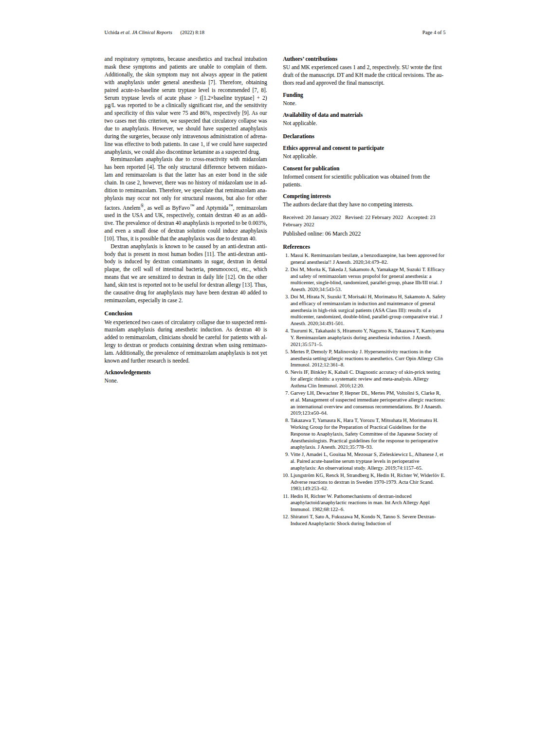Uchida et al. JA Clinical Reports(2022) 8:18
Page 4 of 5
and respiratory symptoms, because anesthetics and tracheal intubation mask these symptoms and patients are unable to complain of them. Additionally, the skin symptom may not always appear in the patient with anaphylaxis under general anesthesia [7]. Therefore, obtaining paired acute-to-baseline serum tryptase level is recommended [7, 8]. Serum tryptase levels of acute phase > ([1.2×baseline tryptase] + 2) µg/L was reported to be a clinically significant rise, and the sensitivity and specificity of this value were 75 and 86%, respectively [9]. As our two cases met this criterion, we suspected that circulatory collapse was due to anaphylaxis. However, we should have suspected anaphylaxis during the surgeries, because only intravenous administration of adrenaline was effective to both patients. In case 1, if we could have suspected anaphylaxis, we could also discontinue ketamine as a suspected drug.
Remimazolam anaphylaxis due to cross-reactivity with midazolam has been reported [4]. The only structural difference between midazolam and remimazolam is that the latter has an ester bond in the side chain. In case 2, however, there was no history of midazolam use in addition to remimazolam. Therefore, we speculate that remimazolam anaphylaxis may occur not only for structural reasons, but also for other factors. Anelem®, as well as ByFavo™ and Aptymida™, remimazolam used in the USA and UK, respectively, contain dextran 40 as an additive. The prevalence of dextran 40 anaphylaxis is reported to be 0.003%, and even a small dose of dextran solution could induce anaphylaxis [10]. Thus, it is possible that the anaphylaxis was due to dextran 40.
Dextran anaphylaxis is known to be caused by an anti-dextran antibody that is present in most human bodies [11]. The anti-dextran antibody is induced by dextran contaminants in sugar, dextran in dental plaque, the cell wall of intestinal bacteria, pneumococci, etc., which means that we are sensitized to dextran in daily life [12]. On the other hand, skin test is reported not to be useful for dextran allergy [13]. Thus, the causative drug for anaphylaxis may have been dextran 40 added to remimazolam, especially in case 2.
Conclusion
We experienced two cases of circulatory collapse due to suspected remimazolam anaphylaxis during anesthetic induction. As dextran 40 is added to remimazolam, clinicians should be careful for patients with allergy to dextran or products containing dextran when using remimazolam. Additionally, the prevalence of remimazolam anaphylaxis is not yet known and further research is needed.
Acknowledgements
None.
Authors’ contributions
SU and MK experienced cases 1 and 2, respectively. SU wrote the first draft of the manuscript. DT and KH made the critical revisions. The authors read and approved the final manuscript.
Funding
None.
Availability of data and materials
Not applicable.
Declarations
Ethics approval and consent to participate
Not applicable.
Consent for publication
Informed consent for scientific publication was obtained from the patients.
Competing interests
The authors declare that they have no competing interests.
Received: 20 January 2022 Revised: 22 February 2022 Accepted: 23 February 2022
Published online: 06 March 2022
References
Masui K. Remimazolam besilate, a benzodiazepine, has been approved for general anesthesia!! J Anesth. 2020;34:479–82.
Doi M, Morita K, Takeda J, Sakamoto A, Yamakage M, Suzuki T. Efficacy and safety of remimazolam versus propofol for general anesthesia: a multicenter, single-blind, randomized, parallel-group, phase IIb/III trial. J Anesth. 2020;34:543-53.
Doi M, Hirata N, Suzuki T, Morisaki H, Morimatsu H, Sakamoto A. Safety and efficacy of remimazolam in induction and maintenance of general anesthesia in high-risk surgical patients (ASA Class III): results of a multicenter, randomized, double-blind, parallel-group comparative trial. J Anesth. 2020;34:491-501.
Tsurumi K, Takahashi S, Hiramoto Y, Nagumo K, Takazawa T, Kamiyama Y. Remimazolam anaphylaxis during anesthesia induction. J Anesth. 2021;35:571–5.
Mertes P, Demoly P, Malinovsky J. Hypersensitivity reactions in the anesthesia setting/allergic reactions to anesthetics. Curr Opin Allergy Clin Immunol. 2012;12:361–8.
Nevis IF, Binkley K, Kabali C. Diagnostic accuracy of skin-prick testing for allergic rhinitis: a systematic review and meta-analysis. Allergy Asthma Clin Immunol. 2016;12:20.
Garvey LH, Dewachter P, Hepner DL, Mertes PM, Voltolini S, Clarke R, et al. Management of suspected immediate perioperative allergic reactions: an international overview and consensus recommendations. Br J Anaesth. 2019;123:e50–64.
Takazawa T, Yamaura K, Hara T, Yorozu T, Mitsuhata H, Morimatsu H. Working Group for the Preparation of Practical Guidelines for the Response to Anaphylaxis, Safety Committee of the Japanese Society of Anesthesiologists. Practical guidelines for the response to perioperative anaphylaxis. J Anesth. 2021;35:778–93.
Vitte J, Amadei L, Gouitaa M, Mezouar S, Zieleskiewicz L, Albanese J, et al. Paired acute-baseline serum tryptase levels in perioperative anaphylaxis: An observational study. Allergy. 2019;74:1157–65.
Ljungström KG, Renck H, Strandberg K, Hedin H, Richter W, Widerlöv E. Adverse reactions to dextran in Sweden 1970-1979. Acta Chir Scand. 1983;149:253–62.
Hedin H, Richter W. Pathomechanisms of dextran-induced anaphylactoid/anaphylactic reactions in man. Int Arch Allergy Appl Immunol. 1982;68:122–6.
Shiratori T, Sato A, Fukuzawa M, Kondo N, Tanno S. Severe Dextran-Induced Anaphylactic Shock during Induction of